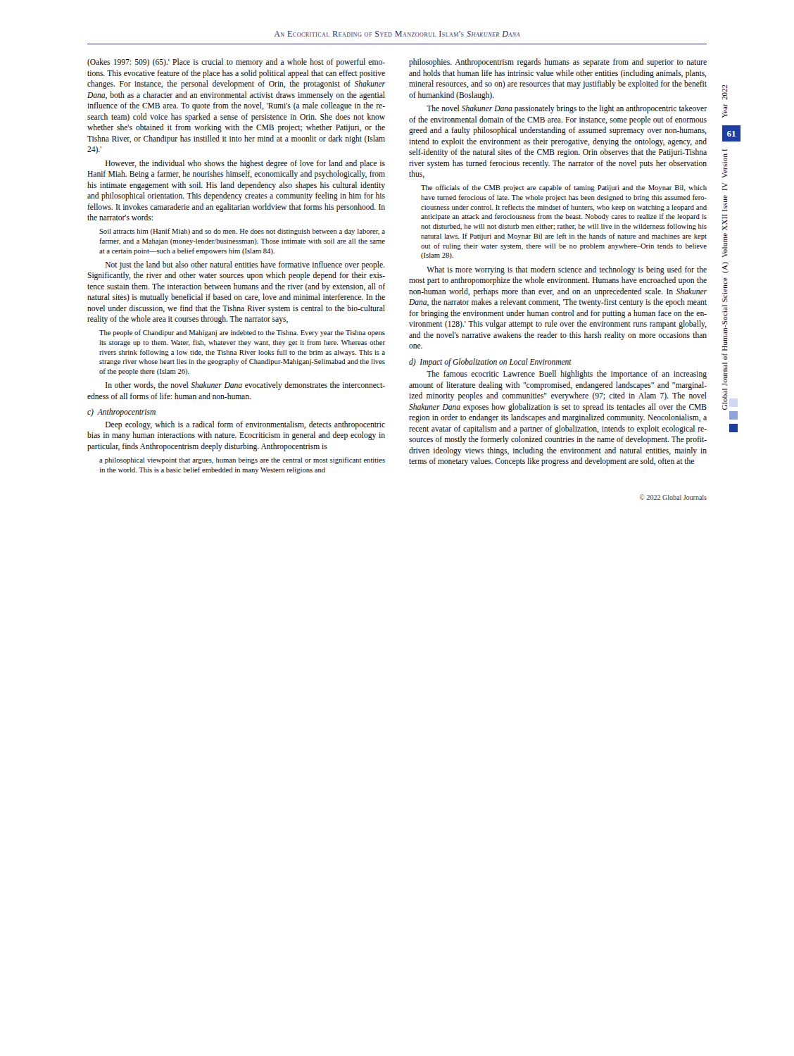An Ecocritical Reading of Syed Manzoorul Islam's Shakuner Dana
Year 2022
61
Global Journal of Human-Social Science (A) Volume XXII Issue IV Version I
(Oakes 1997: 509) (65).' Place is crucial to memory and a whole host of powerful emotions. This evocative feature of the place has a solid political appeal that can effect positive changes. For instance, the personal development of Orin, the protagonist of Shakuner Dana, both as a character and an environmental activist draws immensely on the agential influence of the CMB area. To quote from the novel, 'Rumi's (a male colleague in the research team) cold voice has sparked a sense of persistence in Orin. She does not know whether she's obtained it from working with the CMB project; whether Patijuri, or the Tishna River, or Chandipur has instilled it into her mind at a moonlit or dark night (Islam 24).'
However, the individual who shows the highest degree of love for land and place is Hanif Miah. Being a farmer, he nourishes himself, economically and psychologically, from his intimate engagement with soil. His land dependency also shapes his cultural identity and philosophical orientation. This dependency creates a community feeling in him for his fellows. It invokes camaraderie and an egalitarian worldview that forms his personhood. In the narrator's words:
Soil attracts him (Hanif Miah) and so do men. He does not distinguish between a day laborer, a farmer, and a Mahajan (money-lender/businessman). Those intimate with soil are all the same at a certain point—such a belief empowers him (Islam 84).
Not just the land but also other natural entities have formative influence over people. Significantly, the river and other water sources upon which people depend for their existence sustain them. The interaction between humans and the river (and by extension, all of natural sites) is mutually beneficial if based on care, love and minimal interference. In the novel under discussion, we find that the Tishna River system is central to the bio-cultural reality of the whole area it courses through. The narrator says,
The people of Chandipur and Mahiganj are indebted to the Tishna. Every year the Tishna opens its storage up to them. Water, fish, whatever they want, they get it from here. Whereas other rivers shrink following a low tide, the Tishna River looks full to the brim as always. This is a strange river whose heart lies in the geography of Chandipur-Mahiganj-Selimabad and the lives of the people there (Islam 26).
In other words, the novel Shakuner Dana evocatively demonstrates the interconnectedness of all forms of life: human and non-human.
c) Anthropocentrism
Deep ecology, which is a radical form of environmentalism, detects anthropocentric bias in many human interactions with nature. Ecocriticism in general and deep ecology in particular, finds Anthropocentrism deeply disturbing. Anthropocentrism is
a philosophical viewpoint that argues, human beings are the central or most significant entities in the world. This is a basic belief embedded in many Western religions and
philosophies. Anthropocentrism regards humans as separate from and superior to nature and holds that human life has intrinsic value while other entities (including animals, plants, mineral resources, and so on) are resources that may justifiably be exploited for the benefit of humankind (Boslaugh).
The novel Shakuner Dana passionately brings to the light an anthropocentric takeover of the environmental domain of the CMB area. For instance, some people out of enormous greed and a faulty philosophical understanding of assumed supremacy over non-humans, intend to exploit the environment as their prerogative, denying the ontology, agency, and self-identity of the natural sites of the CMB region. Orin observes that the Patijuri-Tishna river system has turned ferocious recently. The narrator of the novel puts her observation thus,
The officials of the CMB project are capable of taming Patijuri and the Moynar Bil, which have turned ferocious of late. The whole project has been designed to bring this assumed ferociousness under control. It reflects the mindset of hunters, who keep on watching a leopard and anticipate an attack and ferociousness from the beast. Nobody cares to realize if the leopard is not disturbed, he will not disturb men either; rather, he will live in the wilderness following his natural laws. If Patijuri and Moynar Bil are left in the hands of nature and machines are kept out of ruling their water system, there will be no problem anywhere–Orin tends to believe (Islam 28).
What is more worrying is that modern science and technology is being used for the most part to anthropomorphize the whole environment. Humans have encroached upon the non-human world, perhaps more than ever, and on an unprecedented scale. In Shakuner Dana, the narrator makes a relevant comment, 'The twenty-first century is the epoch meant for bringing the environment under human control and for putting a human face on the environment (128).' This vulgar attempt to rule over the environment runs rampant globally, and the novel's narrative awakens the reader to this harsh reality on more occasions than one.
d) Impact of Globalization on Local Environment
The famous ecocritic Lawrence Buell highlights the importance of an increasing amount of literature dealing with "compromised, endangered landscapes" and "marginalized minority peoples and communities" everywhere (97; cited in Alam 7). The novel Shakuner Dana exposes how globalization is set to spread its tentacles all over the CMB region in order to endanger its landscapes and marginalized community. Neocolonialism, a recent avatar of capitalism and a partner of globalization, intends to exploit ecological resources of mostly the formerly colonized countries in the name of development. The profit-driven ideology views things, including the environment and natural entities, mainly in terms of monetary values. Concepts like progress and development are sold, often at the
© 2022 Global Journals